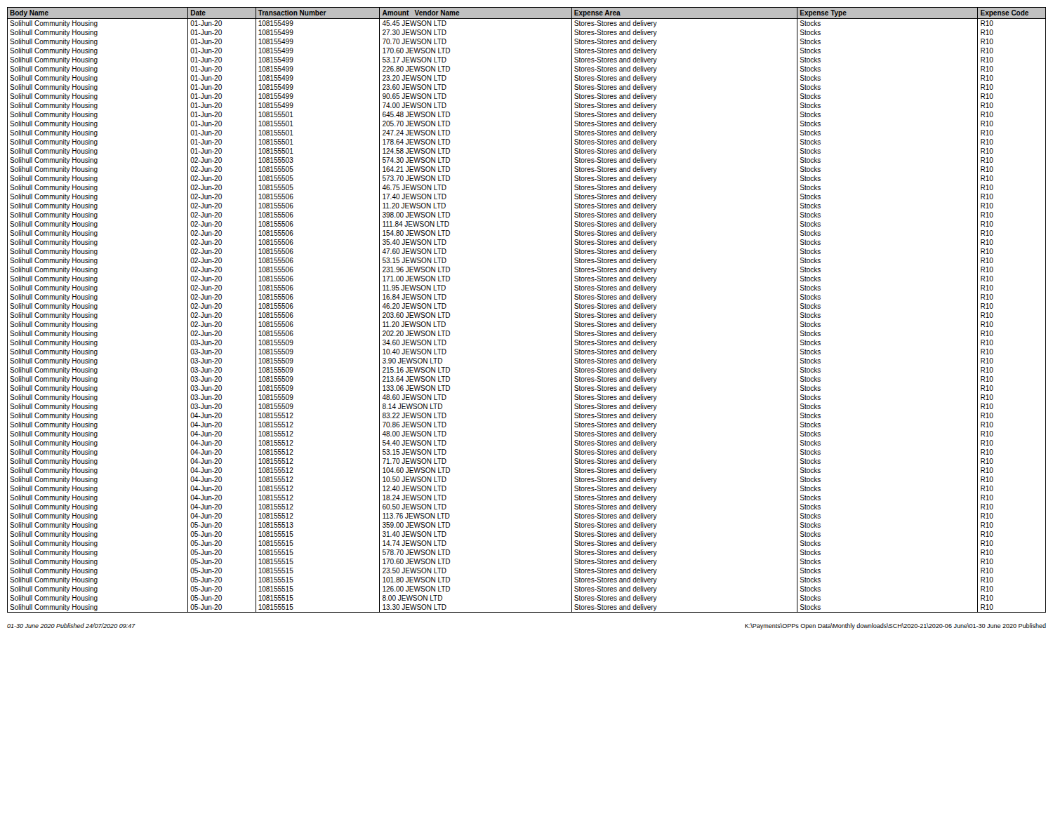| Body Name | Date | Transaction Number | Amount Vendor Name | Expense Area | Expense Type | Expense Code |
| --- | --- | --- | --- | --- | --- | --- |
| Solihull Community Housing | 01-Jun-20 | 108155499 | 45.45 JEWSON LTD | Stores-Stores and delivery | Stocks | R10 |
| Solihull Community Housing | 01-Jun-20 | 108155499 | 27.30 JEWSON LTD | Stores-Stores and delivery | Stocks | R10 |
| Solihull Community Housing | 01-Jun-20 | 108155499 | 70.70 JEWSON LTD | Stores-Stores and delivery | Stocks | R10 |
| Solihull Community Housing | 01-Jun-20 | 108155499 | 170.60 JEWSON LTD | Stores-Stores and delivery | Stocks | R10 |
| Solihull Community Housing | 01-Jun-20 | 108155499 | 53.17 JEWSON LTD | Stores-Stores and delivery | Stocks | R10 |
| Solihull Community Housing | 01-Jun-20 | 108155499 | 226.80 JEWSON LTD | Stores-Stores and delivery | Stocks | R10 |
| Solihull Community Housing | 01-Jun-20 | 108155499 | 23.20 JEWSON LTD | Stores-Stores and delivery | Stocks | R10 |
| Solihull Community Housing | 01-Jun-20 | 108155499 | 23.60 JEWSON LTD | Stores-Stores and delivery | Stocks | R10 |
| Solihull Community Housing | 01-Jun-20 | 108155499 | 90.65 JEWSON LTD | Stores-Stores and delivery | Stocks | R10 |
| Solihull Community Housing | 01-Jun-20 | 108155499 | 74.00 JEWSON LTD | Stores-Stores and delivery | Stocks | R10 |
| Solihull Community Housing | 01-Jun-20 | 108155501 | 645.48 JEWSON LTD | Stores-Stores and delivery | Stocks | R10 |
| Solihull Community Housing | 01-Jun-20 | 108155501 | 205.70 JEWSON LTD | Stores-Stores and delivery | Stocks | R10 |
| Solihull Community Housing | 01-Jun-20 | 108155501 | 247.24 JEWSON LTD | Stores-Stores and delivery | Stocks | R10 |
| Solihull Community Housing | 01-Jun-20 | 108155501 | 178.64 JEWSON LTD | Stores-Stores and delivery | Stocks | R10 |
| Solihull Community Housing | 01-Jun-20 | 108155501 | 124.58 JEWSON LTD | Stores-Stores and delivery | Stocks | R10 |
| Solihull Community Housing | 02-Jun-20 | 108155503 | 574.30 JEWSON LTD | Stores-Stores and delivery | Stocks | R10 |
| Solihull Community Housing | 02-Jun-20 | 108155505 | 164.21 JEWSON LTD | Stores-Stores and delivery | Stocks | R10 |
| Solihull Community Housing | 02-Jun-20 | 108155505 | 573.70 JEWSON LTD | Stores-Stores and delivery | Stocks | R10 |
| Solihull Community Housing | 02-Jun-20 | 108155505 | 46.75 JEWSON LTD | Stores-Stores and delivery | Stocks | R10 |
| Solihull Community Housing | 02-Jun-20 | 108155506 | 17.40 JEWSON LTD | Stores-Stores and delivery | Stocks | R10 |
| Solihull Community Housing | 02-Jun-20 | 108155506 | 11.20 JEWSON LTD | Stores-Stores and delivery | Stocks | R10 |
| Solihull Community Housing | 02-Jun-20 | 108155506 | 398.00 JEWSON LTD | Stores-Stores and delivery | Stocks | R10 |
| Solihull Community Housing | 02-Jun-20 | 108155506 | 111.84 JEWSON LTD | Stores-Stores and delivery | Stocks | R10 |
| Solihull Community Housing | 02-Jun-20 | 108155506 | 154.80 JEWSON LTD | Stores-Stores and delivery | Stocks | R10 |
| Solihull Community Housing | 02-Jun-20 | 108155506 | 35.40 JEWSON LTD | Stores-Stores and delivery | Stocks | R10 |
| Solihull Community Housing | 02-Jun-20 | 108155506 | 47.60 JEWSON LTD | Stores-Stores and delivery | Stocks | R10 |
| Solihull Community Housing | 02-Jun-20 | 108155506 | 53.15 JEWSON LTD | Stores-Stores and delivery | Stocks | R10 |
| Solihull Community Housing | 02-Jun-20 | 108155506 | 231.96 JEWSON LTD | Stores-Stores and delivery | Stocks | R10 |
| Solihull Community Housing | 02-Jun-20 | 108155506 | 171.00 JEWSON LTD | Stores-Stores and delivery | Stocks | R10 |
| Solihull Community Housing | 02-Jun-20 | 108155506 | 11.95 JEWSON LTD | Stores-Stores and delivery | Stocks | R10 |
| Solihull Community Housing | 02-Jun-20 | 108155506 | 16.84 JEWSON LTD | Stores-Stores and delivery | Stocks | R10 |
| Solihull Community Housing | 02-Jun-20 | 108155506 | 46.20 JEWSON LTD | Stores-Stores and delivery | Stocks | R10 |
| Solihull Community Housing | 02-Jun-20 | 108155506 | 203.60 JEWSON LTD | Stores-Stores and delivery | Stocks | R10 |
| Solihull Community Housing | 02-Jun-20 | 108155506 | 11.20 JEWSON LTD | Stores-Stores and delivery | Stocks | R10 |
| Solihull Community Housing | 02-Jun-20 | 108155506 | 202.20 JEWSON LTD | Stores-Stores and delivery | Stocks | R10 |
| Solihull Community Housing | 03-Jun-20 | 108155509 | 34.60 JEWSON LTD | Stores-Stores and delivery | Stocks | R10 |
| Solihull Community Housing | 03-Jun-20 | 108155509 | 10.40 JEWSON LTD | Stores-Stores and delivery | Stocks | R10 |
| Solihull Community Housing | 03-Jun-20 | 108155509 | 3.90 JEWSON LTD | Stores-Stores and delivery | Stocks | R10 |
| Solihull Community Housing | 03-Jun-20 | 108155509 | 215.16 JEWSON LTD | Stores-Stores and delivery | Stocks | R10 |
| Solihull Community Housing | 03-Jun-20 | 108155509 | 213.64 JEWSON LTD | Stores-Stores and delivery | Stocks | R10 |
| Solihull Community Housing | 03-Jun-20 | 108155509 | 133.06 JEWSON LTD | Stores-Stores and delivery | Stocks | R10 |
| Solihull Community Housing | 03-Jun-20 | 108155509 | 48.60 JEWSON LTD | Stores-Stores and delivery | Stocks | R10 |
| Solihull Community Housing | 03-Jun-20 | 108155509 | 8.14 JEWSON LTD | Stores-Stores and delivery | Stocks | R10 |
| Solihull Community Housing | 04-Jun-20 | 108155512 | 83.22 JEWSON LTD | Stores-Stores and delivery | Stocks | R10 |
| Solihull Community Housing | 04-Jun-20 | 108155512 | 70.86 JEWSON LTD | Stores-Stores and delivery | Stocks | R10 |
| Solihull Community Housing | 04-Jun-20 | 108155512 | 48.00 JEWSON LTD | Stores-Stores and delivery | Stocks | R10 |
| Solihull Community Housing | 04-Jun-20 | 108155512 | 54.40 JEWSON LTD | Stores-Stores and delivery | Stocks | R10 |
| Solihull Community Housing | 04-Jun-20 | 108155512 | 53.15 JEWSON LTD | Stores-Stores and delivery | Stocks | R10 |
| Solihull Community Housing | 04-Jun-20 | 108155512 | 71.70 JEWSON LTD | Stores-Stores and delivery | Stocks | R10 |
| Solihull Community Housing | 04-Jun-20 | 108155512 | 104.60 JEWSON LTD | Stores-Stores and delivery | Stocks | R10 |
| Solihull Community Housing | 04-Jun-20 | 108155512 | 10.50 JEWSON LTD | Stores-Stores and delivery | Stocks | R10 |
| Solihull Community Housing | 04-Jun-20 | 108155512 | 12.40 JEWSON LTD | Stores-Stores and delivery | Stocks | R10 |
| Solihull Community Housing | 04-Jun-20 | 108155512 | 18.24 JEWSON LTD | Stores-Stores and delivery | Stocks | R10 |
| Solihull Community Housing | 04-Jun-20 | 108155512 | 60.50 JEWSON LTD | Stores-Stores and delivery | Stocks | R10 |
| Solihull Community Housing | 04-Jun-20 | 108155512 | 113.76 JEWSON LTD | Stores-Stores and delivery | Stocks | R10 |
| Solihull Community Housing | 05-Jun-20 | 108155513 | 359.00 JEWSON LTD | Stores-Stores and delivery | Stocks | R10 |
| Solihull Community Housing | 05-Jun-20 | 108155515 | 31.40 JEWSON LTD | Stores-Stores and delivery | Stocks | R10 |
| Solihull Community Housing | 05-Jun-20 | 108155515 | 14.74 JEWSON LTD | Stores-Stores and delivery | Stocks | R10 |
| Solihull Community Housing | 05-Jun-20 | 108155515 | 578.70 JEWSON LTD | Stores-Stores and delivery | Stocks | R10 |
| Solihull Community Housing | 05-Jun-20 | 108155515 | 170.60 JEWSON LTD | Stores-Stores and delivery | Stocks | R10 |
| Solihull Community Housing | 05-Jun-20 | 108155515 | 23.50 JEWSON LTD | Stores-Stores and delivery | Stocks | R10 |
| Solihull Community Housing | 05-Jun-20 | 108155515 | 101.80 JEWSON LTD | Stores-Stores and delivery | Stocks | R10 |
| Solihull Community Housing | 05-Jun-20 | 108155515 | 126.00 JEWSON LTD | Stores-Stores and delivery | Stocks | R10 |
| Solihull Community Housing | 05-Jun-20 | 108155515 | 8.00 JEWSON LTD | Stores-Stores and delivery | Stocks | R10 |
| Solihull Community Housing | 05-Jun-20 | 108155515 | 13.30 JEWSON LTD | Stores-Stores and delivery | Stocks | R10 |
01-30 June 2020 Published 24/07/2020 09:47
K:\Payments\OPPs Open Data\Monthly downloads\SCH\2020-21\2020-06 June\01-30 June 2020 Published